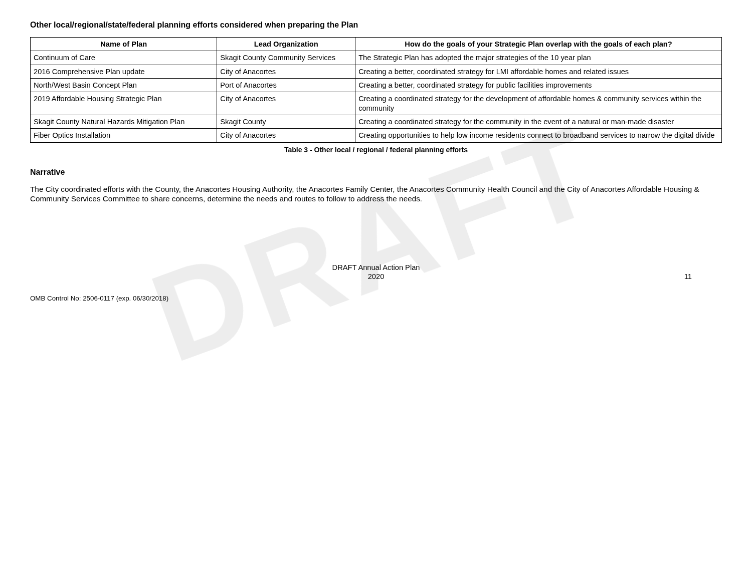DRAFT
Other local/regional/state/federal planning efforts considered when preparing the Plan
| Name of Plan | Lead Organization | How do the goals of your Strategic Plan overlap with the goals of each plan? |
| --- | --- | --- |
| Continuum of Care | Skagit County Community Services | The Strategic Plan has adopted the major strategies of the 10 year plan |
| 2016 Comprehensive Plan update | City of Anacortes | Creating a better, coordinated strategy for LMI affordable homes and related issues |
| North/West Basin Concept Plan | Port of Anacortes | Creating a better, coordinated strategy for public facilities improvements |
| 2019 Affordable Housing Strategic Plan | City of Anacortes | Creating a coordinated strategy for the development of affordable homes & community services within the community |
| Skagit County Natural Hazards Mitigation Plan | Skagit County | Creating a coordinated strategy for the community in the event of a natural or man-made disaster |
| Fiber Optics Installation | City of Anacortes | Creating opportunities to help low income residents connect to broadband services to narrow the digital divide |
Table 3 - Other local / regional / federal planning efforts
Narrative
The City coordinated efforts with the County, the Anacortes Housing Authority, the Anacortes Family Center, the Anacortes Community Health Council and the City of Anacortes Affordable Housing & Community Services Committee to share concerns, determine the needs and routes to follow to address the needs.
DRAFT Annual Action Plan
2020
11
OMB Control No: 2506-0117 (exp. 06/30/2018)